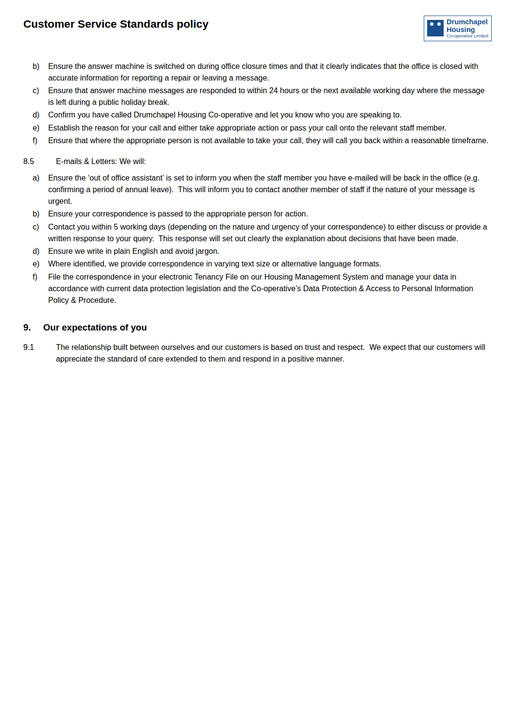Customer Service Standards policy
Drumchapel Housing Co-operative Limited
b) Ensure the answer machine is switched on during office closure times and that it clearly indicates that the office is closed with accurate information for reporting a repair or leaving a message.
c) Ensure that answer machine messages are responded to within 24 hours or the next available working day where the message is left during a public holiday break.
d) Confirm you have called Drumchapel Housing Co-operative and let you know who you are speaking to.
e) Establish the reason for your call and either take appropriate action or pass your call onto the relevant staff member.
f) Ensure that where the appropriate person is not available to take your call, they will call you back within a reasonable timeframe.
8.5 E-mails & Letters: We will:
a) Ensure the ‘out of office assistant’ is set to inform you when the staff member you have e-mailed will be back in the office (e.g. confirming a period of annual leave). This will inform you to contact another member of staff if the nature of your message is urgent.
b) Ensure your correspondence is passed to the appropriate person for action.
c) Contact you within 5 working days (depending on the nature and urgency of your correspondence) to either discuss or provide a written response to your query. This response will set out clearly the explanation about decisions that have been made.
d) Ensure we write in plain English and avoid jargon.
e) Where identified, we provide correspondence in varying text size or alternative language formats.
f) File the correspondence in your electronic Tenancy File on our Housing Management System and manage your data in accordance with current data protection legislation and the Co-operative’s Data Protection & Access to Personal Information Policy & Procedure.
9. Our expectations of you
9.1 The relationship built between ourselves and our customers is based on trust and respect. We expect that our customers will appreciate the standard of care extended to them and respond in a positive manner.